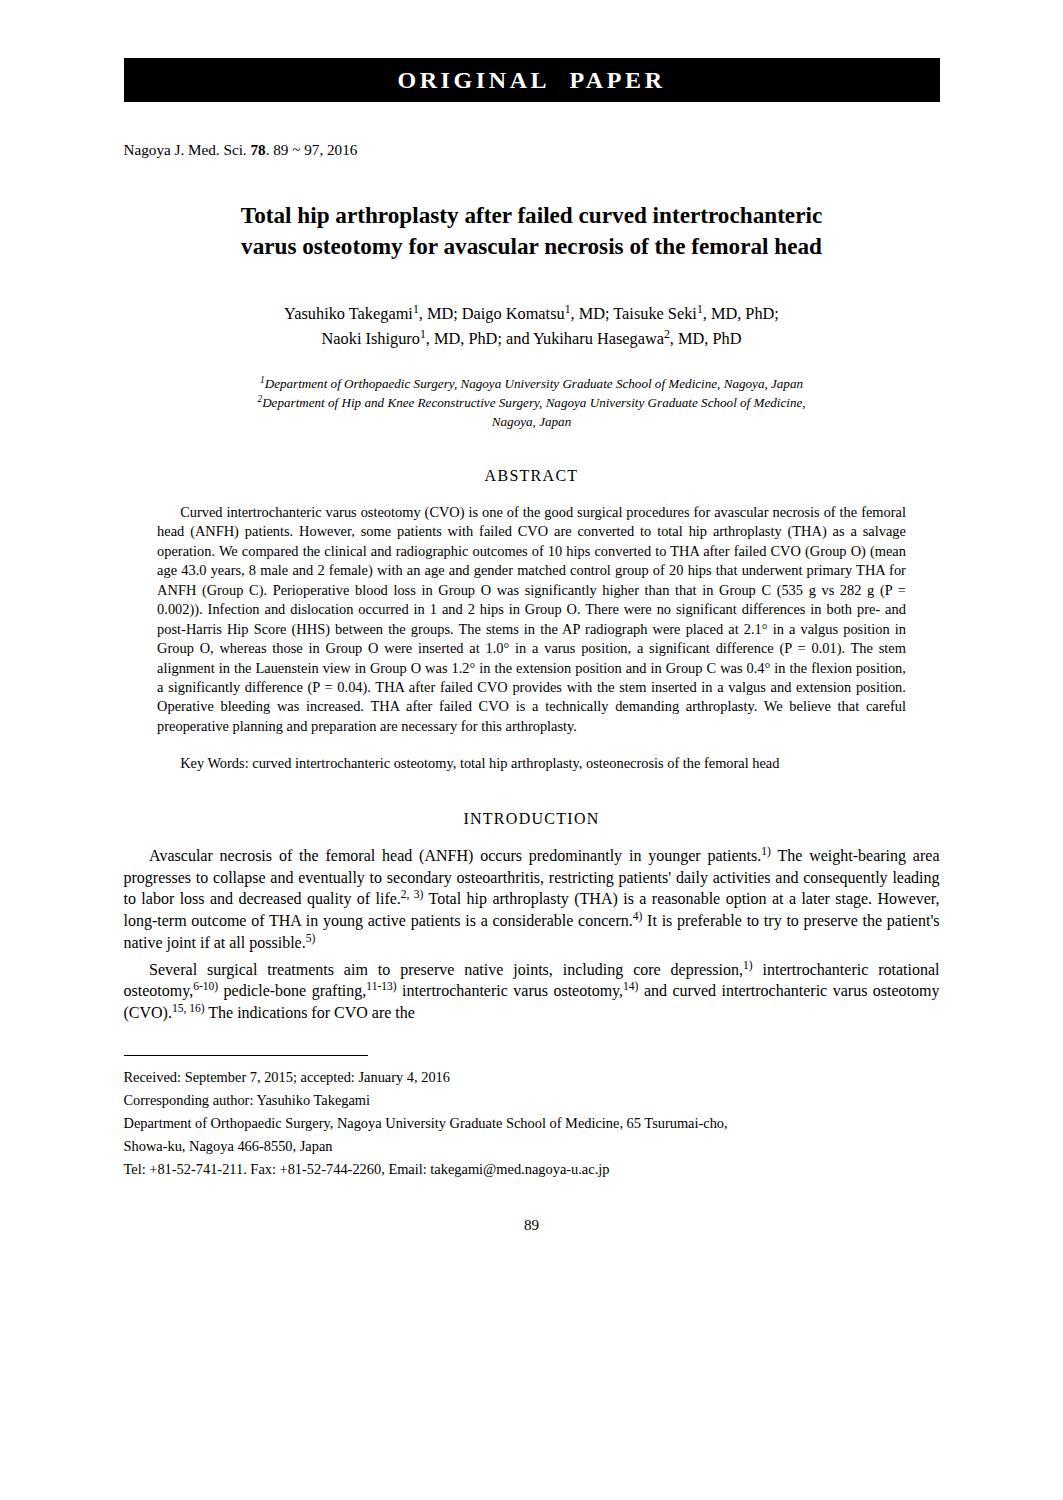ORIGINAL PAPER
Nagoya J. Med. Sci. 78. 89 ~ 97, 2016
Total hip arthroplasty after failed curved intertrochanteric
varus osteotomy for avascular necrosis of the femoral head
Yasuhiko Takegami1, MD; Daigo Komatsu1, MD; Taisuke Seki1, MD, PhD;
Naoki Ishiguro1, MD, PhD; and Yukiharu Hasegawa2, MD, PhD
1Department of Orthopaedic Surgery, Nagoya University Graduate School of Medicine, Nagoya, Japan
2Department of Hip and Knee Reconstructive Surgery, Nagoya University Graduate School of Medicine,
Nagoya, Japan
ABSTRACT
Curved intertrochanteric varus osteotomy (CVO) is one of the good surgical procedures for avascular necrosis of the femoral head (ANFH) patients. However, some patients with failed CVO are converted to total hip arthroplasty (THA) as a salvage operation. We compared the clinical and radiographic outcomes of 10 hips converted to THA after failed CVO (Group O) (mean age 43.0 years, 8 male and 2 female) with an age and gender matched control group of 20 hips that underwent primary THA for ANFH (Group C). Perioperative blood loss in Group O was significantly higher than that in Group C (535 g vs 282 g (P = 0.002)). Infection and dislocation occurred in 1 and 2 hips in Group O. There were no significant differences in both pre- and post-Harris Hip Score (HHS) between the groups. The stems in the AP radiograph were placed at 2.1° in a valgus position in Group O, whereas those in Group O were inserted at 1.0° in a varus position, a significant difference (P = 0.01). The stem alignment in the Lauenstein view in Group O was 1.2° in the extension position and in Group C was 0.4° in the flexion position, a significantly difference (P = 0.04). THA after failed CVO provides with the stem inserted in a valgus and extension position. Operative bleeding was increased. THA after failed CVO is a technically demanding arthroplasty. We believe that careful preoperative planning and preparation are necessary for this arthroplasty.
Key Words: curved intertrochanteric osteotomy, total hip arthroplasty, osteonecrosis of the femoral head
INTRODUCTION
Avascular necrosis of the femoral head (ANFH) occurs predominantly in younger patients.1) The weight-bearing area progresses to collapse and eventually to secondary osteoarthritis, restricting patients' daily activities and consequently leading to labor loss and decreased quality of life.2, 3) Total hip arthroplasty (THA) is a reasonable option at a later stage. However, long-term outcome of THA in young active patients is a considerable concern.4) It is preferable to try to preserve the patient's native joint if at all possible.5)
Several surgical treatments aim to preserve native joints, including core depression,1) intertrochanteric rotational osteotomy,6-10) pedicle-bone grafting,11-13) intertrochanteric varus osteotomy,14) and curved intertrochanteric varus osteotomy (CVO).15, 16) The indications for CVO are the
Received: September 7, 2015; accepted: January 4, 2016
Corresponding author: Yasuhiko Takegami
Department of Orthopaedic Surgery, Nagoya University Graduate School of Medicine, 65 Tsurumai-cho,
Showa-ku, Nagoya 466-8550, Japan
Tel: +81-52-741-211. Fax: +81-52-744-2260, Email: takegami@med.nagoya-u.ac.jp
89